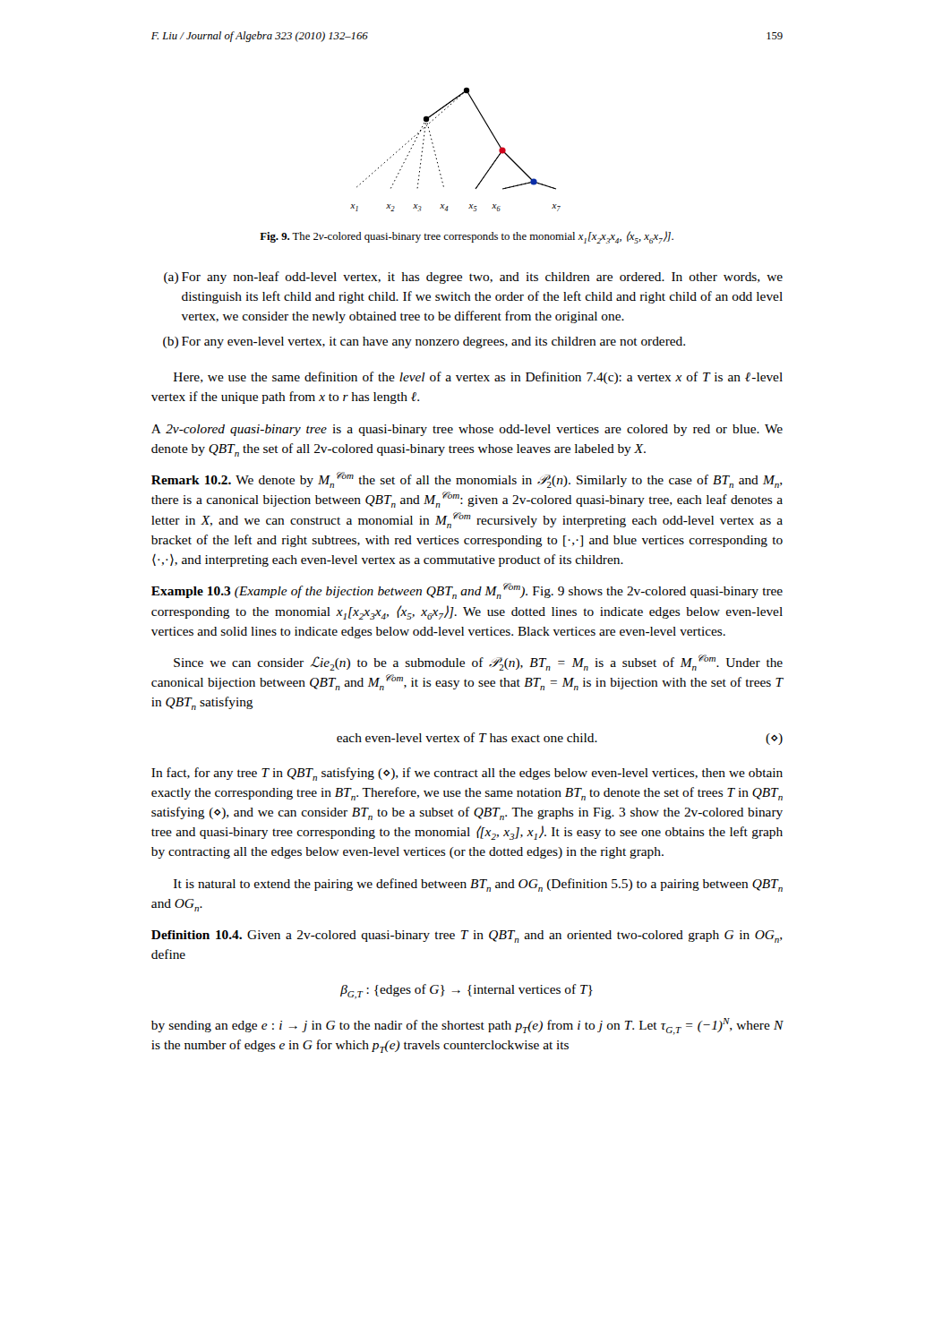F. Liu / Journal of Algebra 323 (2010) 132–166 159
x1 x2 x3 x4 x5 x6 x7
Fig. 9. The 2v-colored quasi-binary tree corresponds to the monomial x1[x2x3x4, ⟨x5, x6x7⟩].
(a) For any non-leaf odd-level vertex, it has degree two, and its children are ordered. In other words, we distinguish its left child and right child. If we switch the order of the left child and right child of an odd level vertex, we consider the newly obtained tree to be different from the original one.
(b) For any even-level vertex, it can have any nonzero degrees, and its children are not ordered.
Here, we use the same definition of the level of a vertex as in Definition 7.4(c): a vertex x of T is an ℓ-level vertex if the unique path from x to r has length ℓ.
A 2v-colored quasi-binary tree is a quasi-binary tree whose odd-level vertices are colored by red or blue. We denote by QBTn the set of all 2v-colored quasi-binary trees whose leaves are labeled by X.
Remark 10.2. We denote by Mn𝒞om the set of all the monomials in 𝒫2(n). Similarly to the case of BTn and Mn, there is a canonical bijection between QBTn and Mn𝒞om: given a 2v-colored quasi-binary tree, each leaf denotes a letter in X, and we can construct a monomial in Mn𝒞om recursively by interpreting each odd-level vertex as a bracket of the left and right subtrees, with red vertices corresponding to [·,·] and blue vertices corresponding to ⟨·,·⟩, and interpreting each even-level vertex as a commutative product of its children.
Example 10.3 (Example of the bijection between QBTn and Mn𝒞om). Fig. 9 shows the 2v-colored quasi-binary tree corresponding to the monomial x1[x2x3x4, ⟨x5, x6x7⟩]. We use dotted lines to indicate edges below even-level vertices and solid lines to indicate edges below odd-level vertices. Black vertices are even-level vertices.
Since we can consider ℒie2(n) to be a submodule of 𝒫2(n), BTn = Mn is a subset of Mn𝒞om. Under the canonical bijection between QBTn and Mn𝒞om, it is easy to see that BTn = Mn is in bijection with the set of trees T in QBTn satisfying
each even-level vertex of T has exact one child. (⋄)
In fact, for any tree T in QBTn satisfying (⋄), if we contract all the edges below even-level vertices, then we obtain exactly the corresponding tree in BTn. Therefore, we use the same notation BTn to denote the set of trees T in QBTn satisfying (⋄), and we can consider BTn to be a subset of QBTn. The graphs in Fig. 3 show the 2v-colored binary tree and quasi-binary tree corresponding to the monomial ⟨[x2, x3], x1⟩. It is easy to see one obtains the left graph by contracting all the edges below even-level vertices (or the dotted edges) in the right graph.
It is natural to extend the pairing we defined between BTn and OGn (Definition 5.5) to a pairing between QBTn and OGn.
Definition 10.4. Given a 2v-colored quasi-binary tree T in QBTn and an oriented two-colored graph G in OGn, define
βG,T : {edges of G} → {internal vertices of T}
by sending an edge e : i → j in G to the nadir of the shortest path pT(e) from i to j on T. Let τG,T = (−1)N, where N is the number of edges e in G for which pT(e) travels counterclockwise at its